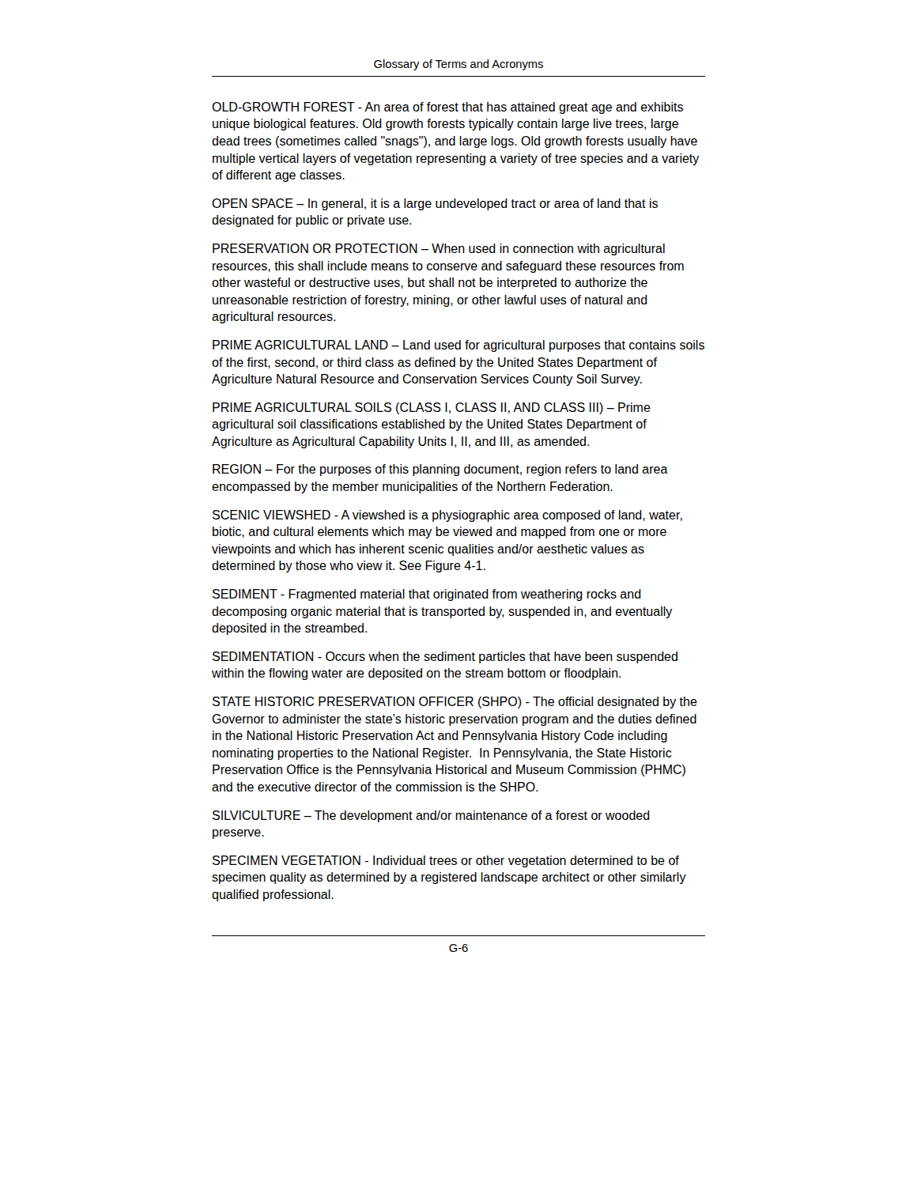Glossary of Terms and Acronyms
OLD-GROWTH FOREST - An area of forest that has attained great age and exhibits unique biological features. Old growth forests typically contain large live trees, large dead trees (sometimes called "snags"), and large logs. Old growth forests usually have multiple vertical layers of vegetation representing a variety of tree species and a variety of different age classes.
OPEN SPACE – In general, it is a large undeveloped tract or area of land that is designated for public or private use.
PRESERVATION or PROTECTION – When used in connection with agricultural resources, this shall include means to conserve and safeguard these resources from other wasteful or destructive uses, but shall not be interpreted to authorize the unreasonable restriction of forestry, mining, or other lawful uses of natural and agricultural resources.
PRIME AGRICULTURAL LAND – Land used for agricultural purposes that contains soils of the first, second, or third class as defined by the United States Department of Agriculture Natural Resource and Conservation Services County Soil Survey.
PRIME AGRICULTURAL SOILS (CLASS I, CLASS II, and CLASS III) – Prime agricultural soil classifications established by the United States Department of Agriculture as Agricultural Capability Units I, II, and III, as amended.
REGION – For the purposes of this planning document, region refers to land area encompassed by the member municipalities of the Northern Federation.
SCENIC VIEWSHED - A viewshed is a physiographic area composed of land, water, biotic, and cultural elements which may be viewed and mapped from one or more viewpoints and which has inherent scenic qualities and/or aesthetic values as determined by those who view it. See Figure 4-1.
SEDIMENT - Fragmented material that originated from weathering rocks and decomposing organic material that is transported by, suspended in, and eventually deposited in the streambed.
SEDIMENTATION - Occurs when the sediment particles that have been suspended within the flowing water are deposited on the stream bottom or floodplain.
STATE HISTORIC PRESERVATION OFFICER (SHPO) - The official designated by the Governor to administer the state’s historic preservation program and the duties defined in the National Historic Preservation Act and Pennsylvania History Code including nominating properties to the National Register. In Pennsylvania, the State Historic Preservation Office is the Pennsylvania Historical and Museum Commission (PHMC) and the executive director of the commission is the SHPO.
SILVICULTURE – The development and/or maintenance of a forest or wooded preserve.
SPECIMEN VEGETATION - Individual trees or other vegetation determined to be of specimen quality as determined by a registered landscape architect or other similarly qualified professional.
G-6